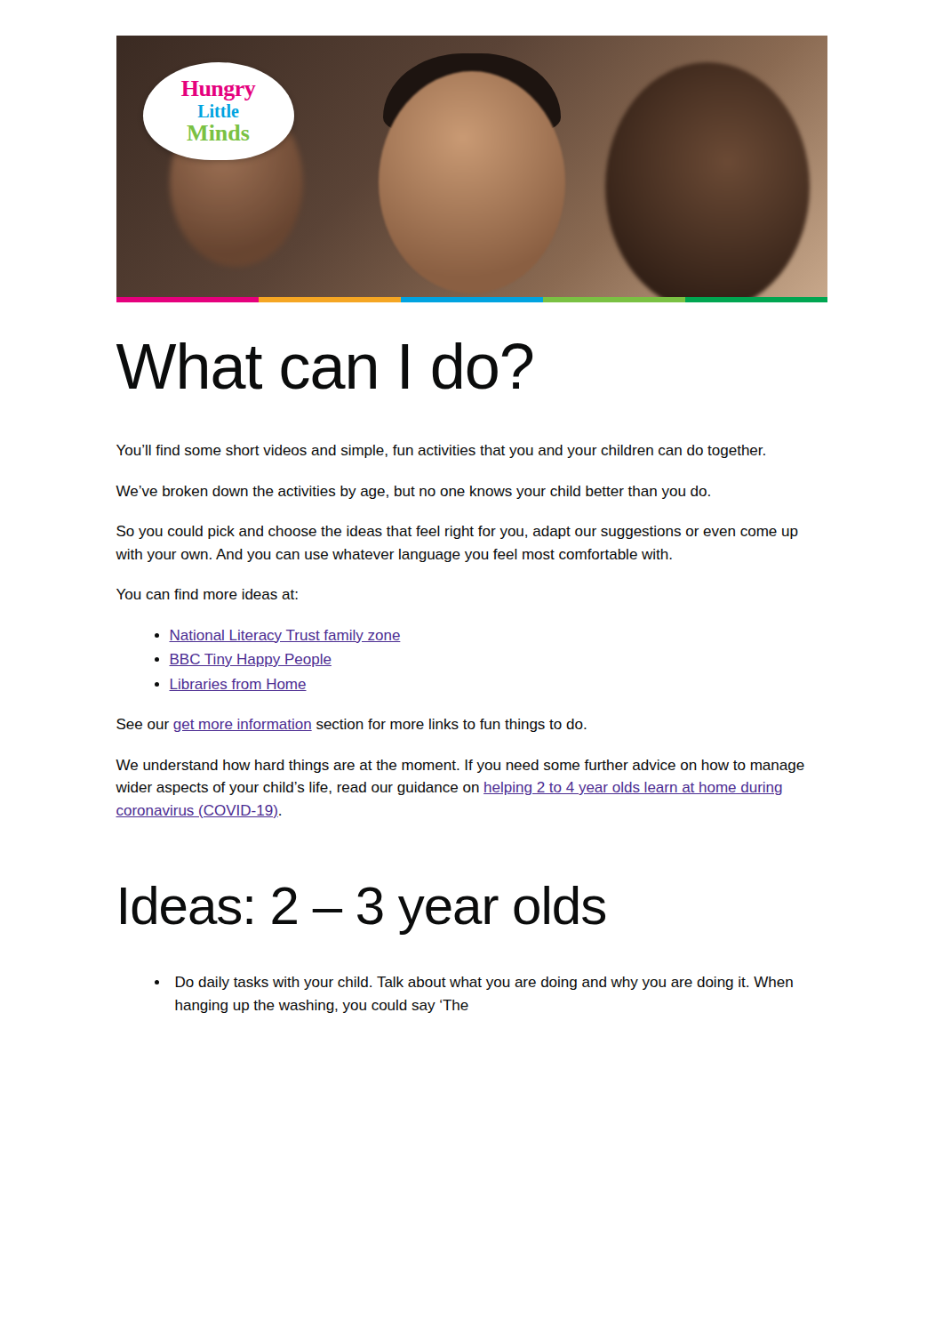Hungry Little Minds
What can I do?
You’ll find some short videos and simple, fun activities that you and your children can do together.
We’ve broken down the activities by age, but no one knows your child better than you do.
So you could pick and choose the ideas that feel right for you, adapt our suggestions or even come up with your own. And you can use whatever language you feel most comfortable with.
You can find more ideas at:
National Literacy Trust family zone
BBC Tiny Happy People
Libraries from Home
See our get more information section for more links to fun things to do.
We understand how hard things are at the moment. If you need some further advice on how to manage wider aspects of your child’s life, read our guidance on helping 2 to 4 year olds learn at home during coronavirus (COVID-19).
Ideas: 2 – 3 year olds
Do daily tasks with your child. Talk about what you are doing and why you are doing it. When hanging up the washing, you could say ‘The